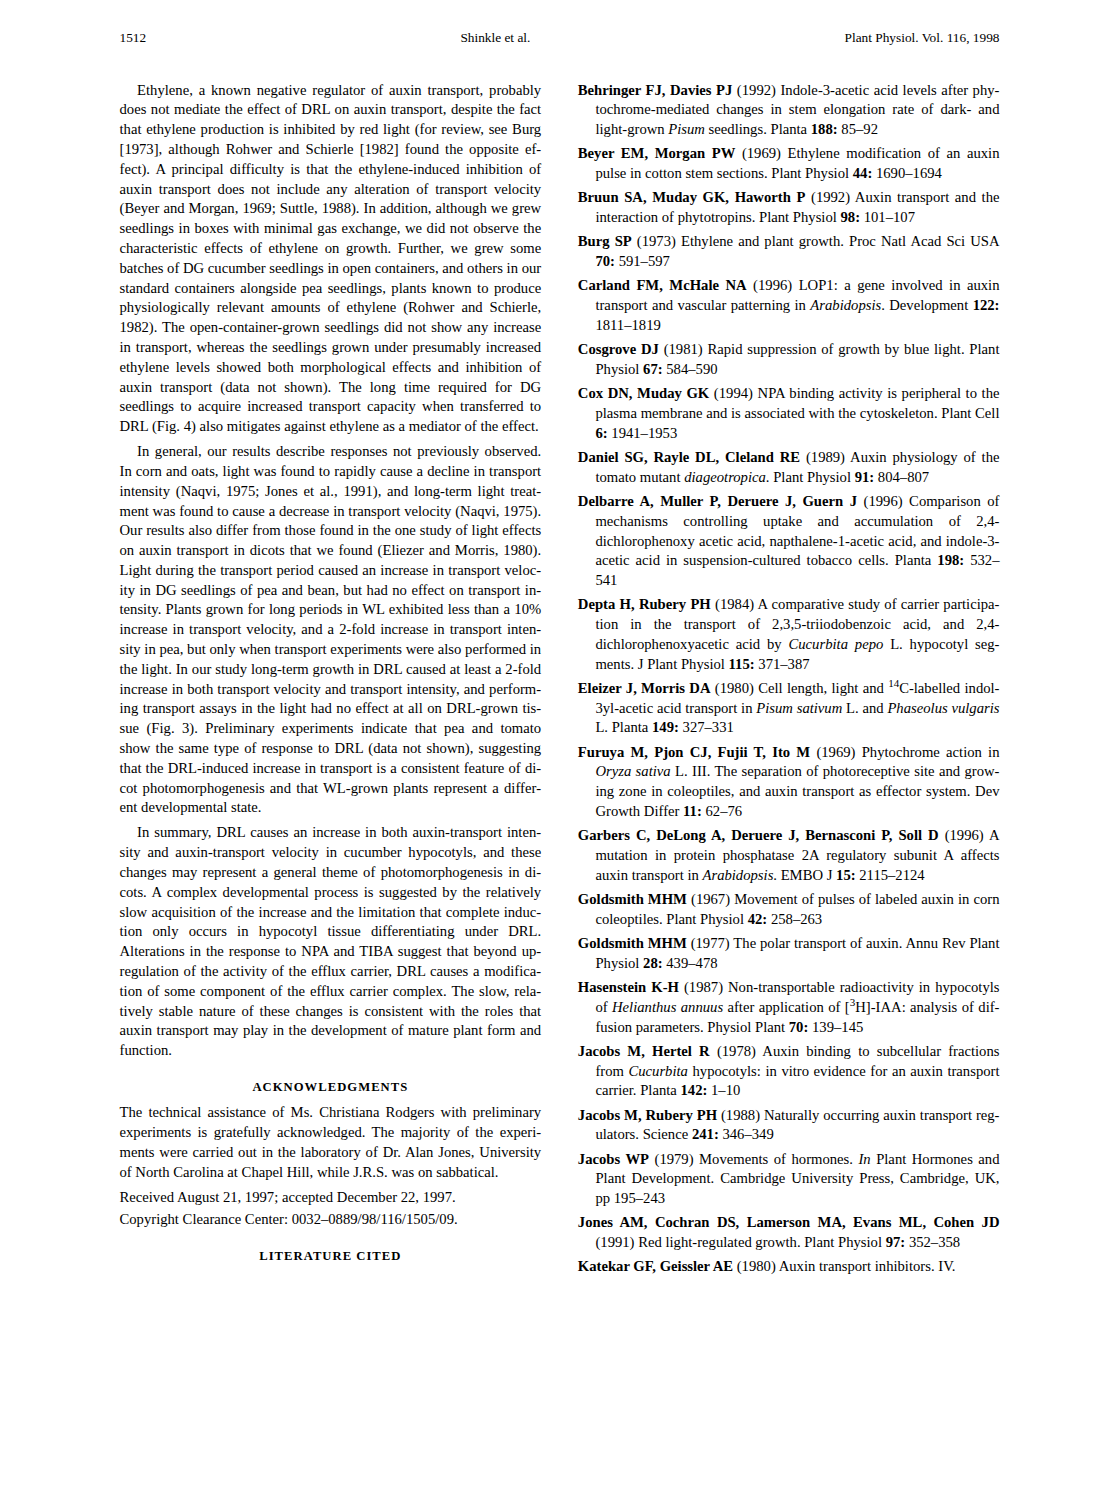1512 Shinkle et al. Plant Physiol. Vol. 116, 1998
Ethylene, a known negative regulator of auxin transport, probably does not mediate the effect of DRL on auxin transport, despite the fact that ethylene production is inhibited by red light (for review, see Burg [1973], although Rohwer and Schierle [1982] found the opposite effect). A principal difficulty is that the ethylene-induced inhibition of auxin transport does not include any alteration of transport velocity (Beyer and Morgan, 1969; Suttle, 1988). In addition, although we grew seedlings in boxes with minimal gas exchange, we did not observe the characteristic effects of ethylene on growth. Further, we grew some batches of DG cucumber seedlings in open containers, and others in our standard containers alongside pea seedlings, plants known to produce physiologically relevant amounts of ethylene (Rohwer and Schierle, 1982). The open-container-grown seedlings did not show any increase in transport, whereas the seedlings grown under presumably increased ethylene levels showed both morphological effects and inhibition of auxin transport (data not shown). The long time required for DG seedlings to acquire increased transport capacity when transferred to DRL (Fig. 4) also mitigates against ethylene as a mediator of the effect.
In general, our results describe responses not previously observed. In corn and oats, light was found to rapidly cause a decline in transport intensity (Naqvi, 1975; Jones et al., 1991), and long-term light treatment was found to cause a decrease in transport velocity (Naqvi, 1975). Our results also differ from those found in the one study of light effects on auxin transport in dicots that we found (Eliezer and Morris, 1980). Light during the transport period caused an increase in transport velocity in DG seedlings of pea and bean, but had no effect on transport intensity. Plants grown for long periods in WL exhibited less than a 10% increase in transport velocity, and a 2-fold increase in transport intensity in pea, but only when transport experiments were also performed in the light. In our study long-term growth in DRL caused at least a 2-fold increase in both transport velocity and transport intensity, and performing transport assays in the light had no effect at all on DRL-grown tissue (Fig. 3). Preliminary experiments indicate that pea and tomato show the same type of response to DRL (data not shown), suggesting that the DRL-induced increase in transport is a consistent feature of dicot photomorphogenesis and that WL-grown plants represent a different developmental state.
In summary, DRL causes an increase in both auxin-transport intensity and auxin-transport velocity in cucumber hypocotyls, and these changes may represent a general theme of photomorphogenesis in dicots. A complex developmental process is suggested by the relatively slow acquisition of the increase and the limitation that complete induction only occurs in hypocotyl tissue differentiating under DRL. Alterations in the response to NPA and TIBA suggest that beyond up-regulation of the activity of the efflux carrier, DRL causes a modification of some component of the efflux carrier complex. The slow, relatively stable nature of these changes is consistent with the roles that auxin transport may play in the development of mature plant form and function.
Acknowledgments
The technical assistance of Ms. Christiana Rodgers with preliminary experiments is gratefully acknowledged. The majority of the experiments were carried out in the laboratory of Dr. Alan Jones, University of North Carolina at Chapel Hill, while J.R.S. was on sabbatical.
Received August 21, 1997; accepted December 22, 1997.
Copyright Clearance Center: 0032–0889/98/116/1505/09.
Literature Cited
Behringer FJ, Davies PJ (1992) Indole-3-acetic acid levels after phytochrome-mediated changes in stem elongation rate of dark- and light-grown Pisum seedlings. Planta 188: 85–92
Beyer EM, Morgan PW (1969) Ethylene modification of an auxin pulse in cotton stem sections. Plant Physiol 44: 1690–1694
Bruun SA, Muday GK, Haworth P (1992) Auxin transport and the interaction of phytotropins. Plant Physiol 98: 101–107
Burg SP (1973) Ethylene and plant growth. Proc Natl Acad Sci USA 70: 591–597
Carland FM, McHale NA (1996) LOP1: a gene involved in auxin transport and vascular patterning in Arabidopsis. Development 122: 1811–1819
Cosgrove DJ (1981) Rapid suppression of growth by blue light. Plant Physiol 67: 584–590
Cox DN, Muday GK (1994) NPA binding activity is peripheral to the plasma membrane and is associated with the cytoskeleton. Plant Cell 6: 1941–1953
Daniel SG, Rayle DL, Cleland RE (1989) Auxin physiology of the tomato mutant diageotropica. Plant Physiol 91: 804–807
Delbarre A, Muller P, Deruere J, Guern J (1996) Comparison of mechanisms controlling uptake and accumulation of 2,4-dichlorophenoxy acetic acid, napthalene-1-acetic acid, and indole-3-acetic acid in suspension-cultured tobacco cells. Planta 198: 532–541
Depta H, Rubery PH (1984) A comparative study of carrier participation in the transport of 2,3,5-triiodobenzoic acid, and 2,4-dichlorophenoxyacetic acid by Cucurbita pepo L. hypocotyl segments. J Plant Physiol 115: 371–387
Eleizer J, Morris DA (1980) Cell length, light and 14C-labelled indol-3yl-acetic acid transport in Pisum sativum L. and Phaseolus vulgaris L. Planta 149: 327–331
Furuya M, Pjon CJ, Fujii T, Ito M (1969) Phytochrome action in Oryza sativa L. III. The separation of photoreceptive site and growing zone in coleoptiles, and auxin transport as effector system. Dev Growth Differ 11: 62–76
Garbers C, DeLong A, Deruere J, Bernasconi P, Soll D (1996) A mutation in protein phosphatase 2A regulatory subunit A affects auxin transport in Arabidopsis. EMBO J 15: 2115–2124
Goldsmith MHM (1967) Movement of pulses of labeled auxin in corn coleoptiles. Plant Physiol 42: 258–263
Goldsmith MHM (1977) The polar transport of auxin. Annu Rev Plant Physiol 28: 439–478
Hasenstein K-H (1987) Non-transportable radioactivity in hypocotyls of Helianthus annuus after application of [3H]-IAA: analysis of diffusion parameters. Physiol Plant 70: 139–145
Jacobs M, Hertel R (1978) Auxin binding to subcellular fractions from Cucurbita hypocotyls: in vitro evidence for an auxin transport carrier. Planta 142: 1–10
Jacobs M, Rubery PH (1988) Naturally occurring auxin transport regulators. Science 241: 346–349
Jacobs WP (1979) Movements of hormones. In Plant Hormones and Plant Development. Cambridge University Press, Cambridge, UK, pp 195–243
Jones AM, Cochran DS, Lamerson MA, Evans ML, Cohen JD (1991) Red light-regulated growth. Plant Physiol 97: 352–358
Katekar GF, Geissler AE (1980) Auxin transport inhibitors. IV.